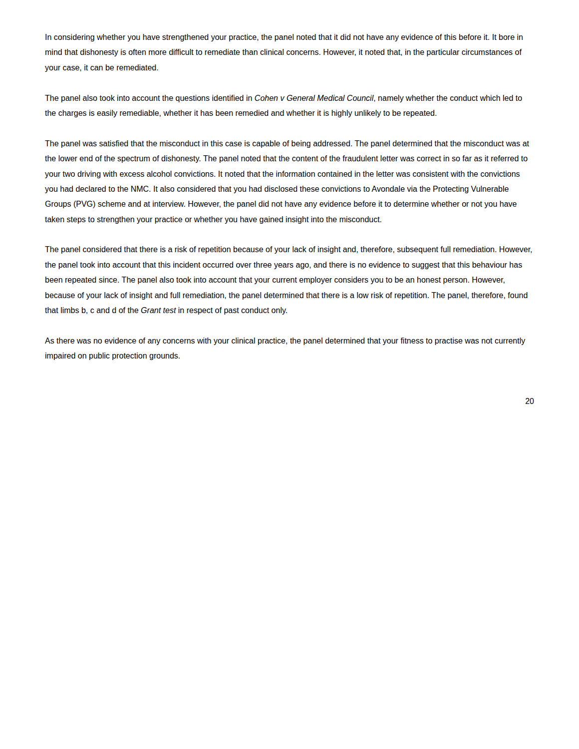In considering whether you have strengthened your practice, the panel noted that it did not have any evidence of this before it. It bore in mind that dishonesty is often more difficult to remediate than clinical concerns. However, it noted that, in the particular circumstances of your case, it can be remediated.
The panel also took into account the questions identified in Cohen v General Medical Council, namely whether the conduct which led to the charges is easily remediable, whether it has been remedied and whether it is highly unlikely to be repeated.
The panel was satisfied that the misconduct in this case is capable of being addressed. The panel determined that the misconduct was at the lower end of the spectrum of dishonesty. The panel noted that the content of the fraudulent letter was correct in so far as it referred to your two driving with excess alcohol convictions. It noted that the information contained in the letter was consistent with the convictions you had declared to the NMC. It also considered that you had disclosed these convictions to Avondale via the Protecting Vulnerable Groups (PVG) scheme and at interview. However, the panel did not have any evidence before it to determine whether or not you have taken steps to strengthen your practice or whether you have gained insight into the misconduct.
The panel considered that there is a risk of repetition because of your lack of insight and, therefore, subsequent full remediation. However, the panel took into account that this incident occurred over three years ago, and there is no evidence to suggest that this behaviour has been repeated since. The panel also took into account that your current employer considers you to be an honest person. However, because of your lack of insight and full remediation, the panel determined that there is a low risk of repetition. The panel, therefore, found that limbs b, c and d of the Grant test in respect of past conduct only.
As there was no evidence of any concerns with your clinical practice, the panel determined that your fitness to practise was not currently impaired on public protection grounds.
20